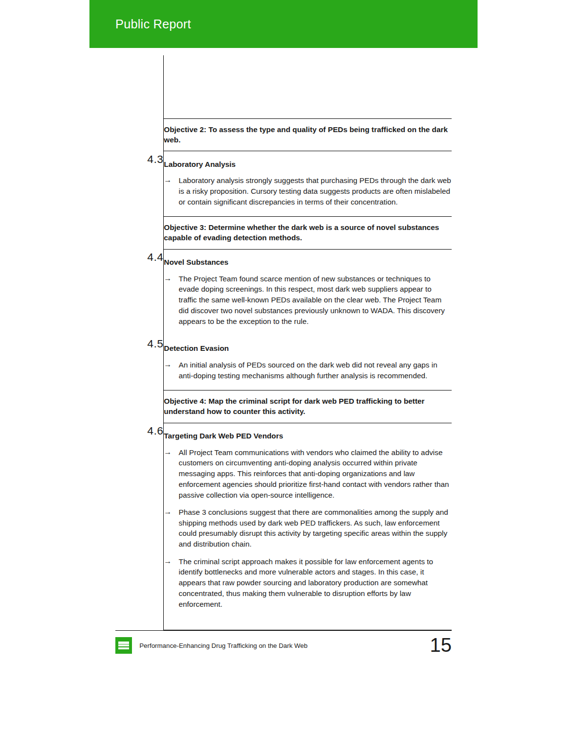Public Report
| | Objective 2: To assess the type and quality of PEDs being trafficked on the dark web. |
| 4.3 | Laboratory Analysis Laboratory analysis strongly suggests that purchasing PEDs through the dark web is a risky proposition. Cursory testing data suggests products are often mislabeled or contain significant discrepancies in terms of their concentration. |
| | Objective 3: Determine whether the dark web is a source of novel substances capable of evading detection methods. |
| 4.4 | Novel Substances The Project Team found scarce mention of new substances or techniques to evade doping screenings. In this respect, most dark web suppliers appear to traffic the same well-known PEDs available on the clear web. The Project Team did discover two novel substances previously unknown to WADA. This discovery appears to be the exception to the rule. |
| 4.5 | Detection Evasion An initial analysis of PEDs sourced on the dark web did not reveal any gaps in anti-doping testing mechanisms although further analysis is recommended. |
| | Objective 4: Map the criminal script for dark web PED trafficking to better understand how to counter this activity. |
| 4.6 | Targeting Dark Web PED Vendors All Project Team communications with vendors who claimed the ability to advise customers on circumventing anti-doping analysis occurred within private messaging apps. This reinforces that anti-doping organizations and law enforcement agencies should prioritize first-hand contact with vendors rather than passive collection via open-source intelligence. Phase 3 conclusions suggest that there are commonalities among the supply and shipping methods used by dark web PED traffickers. As such, law enforcement could presumably disrupt this activity by targeting specific areas within the supply and distribution chain. The criminal script approach makes it possible for law enforcement agents to identify bottlenecks and more vulnerable actors and stages. In this case, it appears that raw powder sourcing and laboratory production are somewhat concentrated, thus making them vulnerable to disruption efforts by law enforcement. |
Performance-Enhancing Drug Trafficking on the Dark Web
15